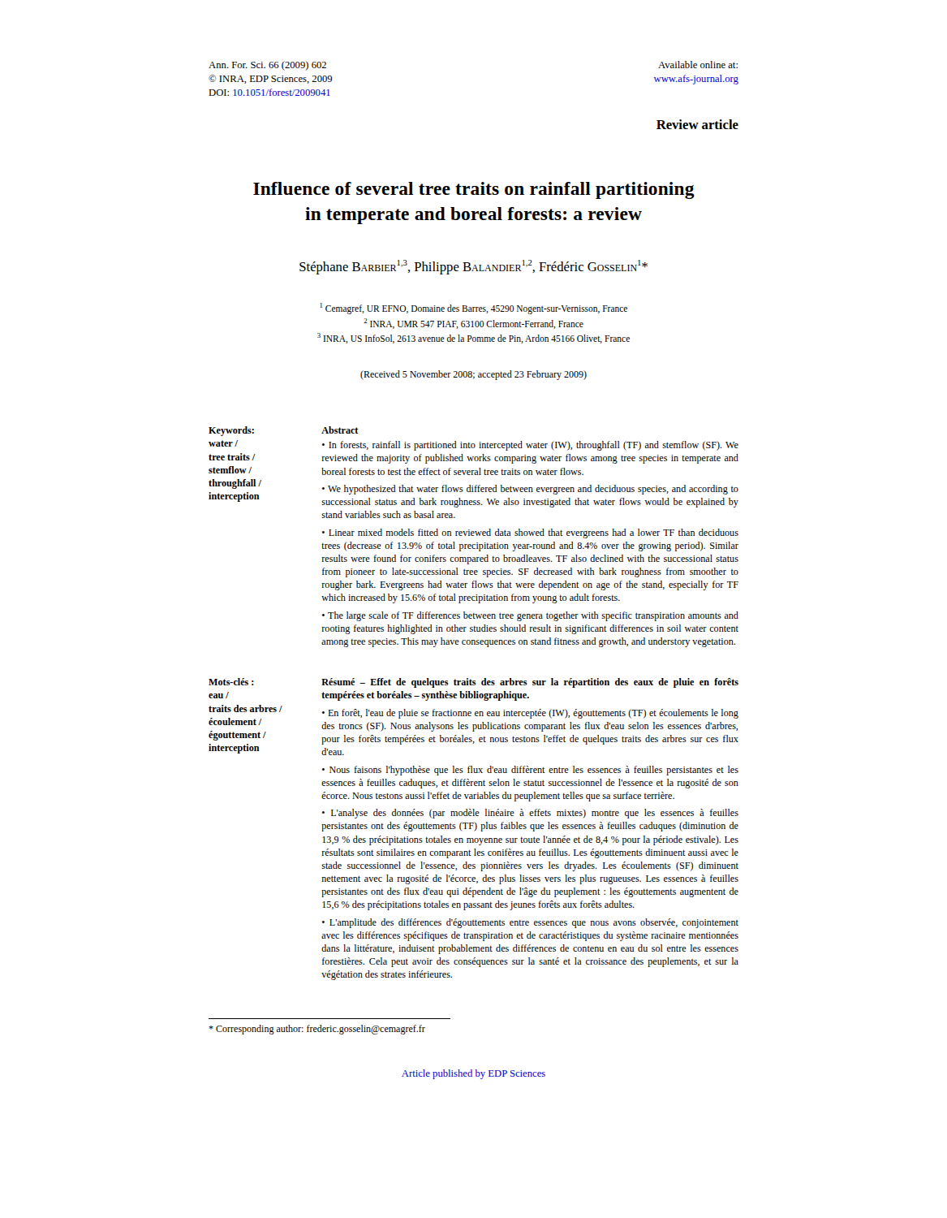Ann. For. Sci. 66 (2009) 602
© INRA, EDP Sciences, 2009
DOI: 10.1051/forest/2009041
Available online at:
www.afs-journal.org
Review article
Influence of several tree traits on rainfall partitioning
in temperate and boreal forests: a review
Stéphane Barbier1,3, Philippe Balandier1,2, Frédéric Gosselin1*
1 Cemagref, UR EFNO, Domaine des Barres, 45290 Nogent-sur-Vernisson, France
2 INRA, UMR 547 PIAF, 63100 Clermont-Ferrand, France
3 INRA, US InfoSol, 2613 avenue de la Pomme de Pin, Ardon 45166 Olivet, France
(Received 5 November 2008; accepted 23 February 2009)
Keywords:
water /
tree traits /
stemflow /
throughfall /
interception
Abstract
• In forests, rainfall is partitioned into intercepted water (IW), throughfall (TF) and stemflow (SF). We reviewed the majority of published works comparing water flows among tree species in temperate and boreal forests to test the effect of several tree traits on water flows.
• We hypothesized that water flows differed between evergreen and deciduous species, and according to successional status and bark roughness. We also investigated that water flows would be explained by stand variables such as basal area.
• Linear mixed models fitted on reviewed data showed that evergreens had a lower TF than deciduous trees (decrease of 13.9% of total precipitation year-round and 8.4% over the growing period). Similar results were found for conifers compared to broadleaves. TF also declined with the successional status from pioneer to late-successional tree species. SF decreased with bark roughness from smoother to rougher bark. Evergreens had water flows that were dependent on age of the stand, especially for TF which increased by 15.6% of total precipitation from young to adult forests.
• The large scale of TF differences between tree genera together with specific transpiration amounts and rooting features highlighted in other studies should result in significant differences in soil water content among tree species. This may have consequences on stand fitness and growth, and understory vegetation.
Mots-clés :
eau /
traits des arbres /
écoulement /
égouttement /
interception
Résumé – Effet de quelques traits des arbres sur la répartition des eaux de pluie en forêts tempérées et boréales – synthèse bibliographique.
• En forêt, l'eau de pluie se fractionne en eau interceptée (IW), égouttements (TF) et écoulements le long des troncs (SF). Nous analysons les publications comparant les flux d'eau selon les essences d'arbres, pour les forêts tempérées et boréales, et nous testons l'effet de quelques traits des arbres sur ces flux d'eau.
• Nous faisons l'hypothèse que les flux d'eau diffèrent entre les essences à feuilles persistantes et les essences à feuilles caduques, et diffèrent selon le statut successionnel de l'essence et la rugosité de son écorce. Nous testons aussi l'effet de variables du peuplement telles que sa surface terrière.
• L'analyse des données (par modèle linéaire à effets mixtes) montre que les essences à feuilles persistantes ont des égouttements (TF) plus faibles que les essences à feuilles caduques (diminution de 13,9 % des précipitations totales en moyenne sur toute l'année et de 8,4 % pour la période estivale). Les résultats sont similaires en comparant les conifères au feuillus. Les égouttements diminuent aussi avec le stade successionnel de l'essence, des pionnières vers les dryades. Les écoulements (SF) diminuent nettement avec la rugosité de l'écorce, des plus lisses vers les plus rugueuses. Les essences à feuilles persistantes ont des flux d'eau qui dépendent de l'âge du peuplement : les égouttements augmentent de 15,6 % des précipitations totales en passant des jeunes forêts aux forêts adultes.
• L'amplitude des différences d'égouttements entre essences que nous avons observée, conjointement avec les différences spécifiques de transpiration et de caractéristiques du système racinaire mentionnées dans la littérature, induisent probablement des différences de contenu en eau du sol entre les essences forestières. Cela peut avoir des conséquences sur la santé et la croissance des peuplements, et sur la végétation des strates inférieures.
* Corresponding author: frederic.gosselin@cemagref.fr
Article published by EDP Sciences